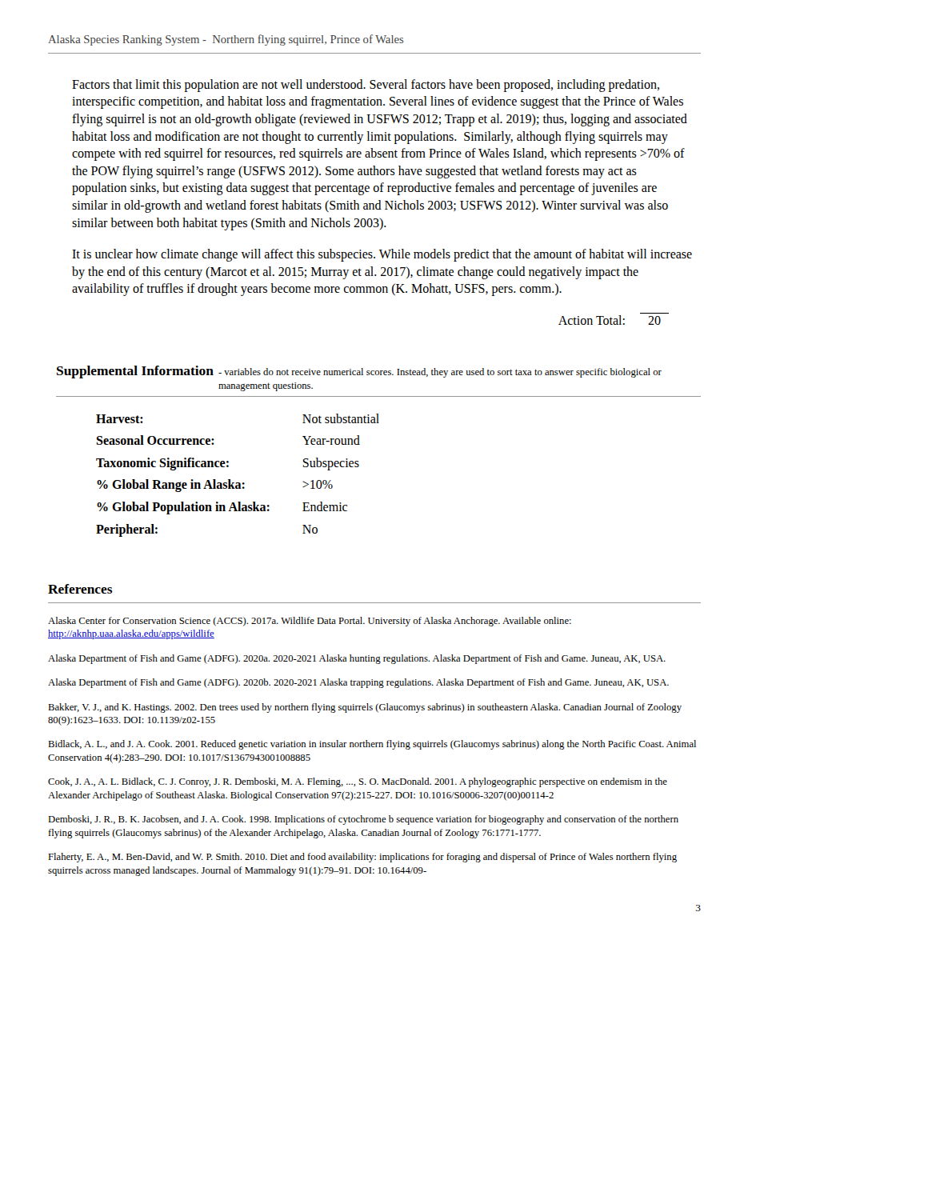Alaska Species Ranking System - Northern flying squirrel, Prince of Wales
Factors that limit this population are not well understood. Several factors have been proposed, including predation, interspecific competition, and habitat loss and fragmentation. Several lines of evidence suggest that the Prince of Wales flying squirrel is not an old-growth obligate (reviewed in USFWS 2012; Trapp et al. 2019); thus, logging and associated habitat loss and modification are not thought to currently limit populations. Similarly, although flying squirrels may compete with red squirrel for resources, red squirrels are absent from Prince of Wales Island, which represents >70% of the POW flying squirrel’s range (USFWS 2012). Some authors have suggested that wetland forests may act as population sinks, but existing data suggest that percentage of reproductive females and percentage of juveniles are similar in old-growth and wetland forest habitats (Smith and Nichols 2003; USFWS 2012). Winter survival was also similar between both habitat types (Smith and Nichols 2003).
It is unclear how climate change will affect this subspecies. While models predict that the amount of habitat will increase by the end of this century (Marcot et al. 2015; Murray et al. 2017), climate change could negatively impact the availability of truffles if drought years become more common (K. Mohatt, USFS, pers. comm.).
Action Total: 20
Supplemental Information - variables do not receive numerical scores. Instead, they are used to sort taxa to answer specific biological or management questions.
| Harvest: | Not substantial |
| Seasonal Occurrence: | Year-round |
| Taxonomic Significance: | Subspecies |
| % Global Range in Alaska: | >10% |
| % Global Population in Alaska: | Endemic |
| Peripheral: | No |
References
Alaska Center for Conservation Science (ACCS). 2017a. Wildlife Data Portal. University of Alaska Anchorage. Available online: http://aknhp.uaa.alaska.edu/apps/wildlife
Alaska Department of Fish and Game (ADFG). 2020a. 2020-2021 Alaska hunting regulations. Alaska Department of Fish and Game. Juneau, AK, USA.
Alaska Department of Fish and Game (ADFG). 2020b. 2020-2021 Alaska trapping regulations. Alaska Department of Fish and Game. Juneau, AK, USA.
Bakker, V. J., and K. Hastings. 2002. Den trees used by northern flying squirrels (Glaucomys sabrinus) in southeastern Alaska. Canadian Journal of Zoology 80(9):1623–1633. DOI: 10.1139/z02-155
Bidlack, A. L., and J. A. Cook. 2001. Reduced genetic variation in insular northern flying squirrels (Glaucomys sabrinus) along the North Pacific Coast. Animal Conservation 4(4):283–290. DOI: 10.1017/S1367943001008885
Cook, J. A., A. L. Bidlack, C. J. Conroy, J. R. Demboski, M. A. Fleming, ..., S. O. MacDonald. 2001. A phylogeographic perspective on endemism in the Alexander Archipelago of Southeast Alaska. Biological Conservation 97(2):215-227. DOI: 10.1016/S0006-3207(00)00114-2
Demboski, J. R., B. K. Jacobsen, and J. A. Cook. 1998. Implications of cytochrome b sequence variation for biogeography and conservation of the northern flying squirrels (Glaucomys sabrinus) of the Alexander Archipelago, Alaska. Canadian Journal of Zoology 76:1771-1777.
Flaherty, E. A., M. Ben-David, and W. P. Smith. 2010. Diet and food availability: implications for foraging and dispersal of Prince of Wales northern flying squirrels across managed landscapes. Journal of Mammalogy 91(1):79–91. DOI: 10.1644/09-
3